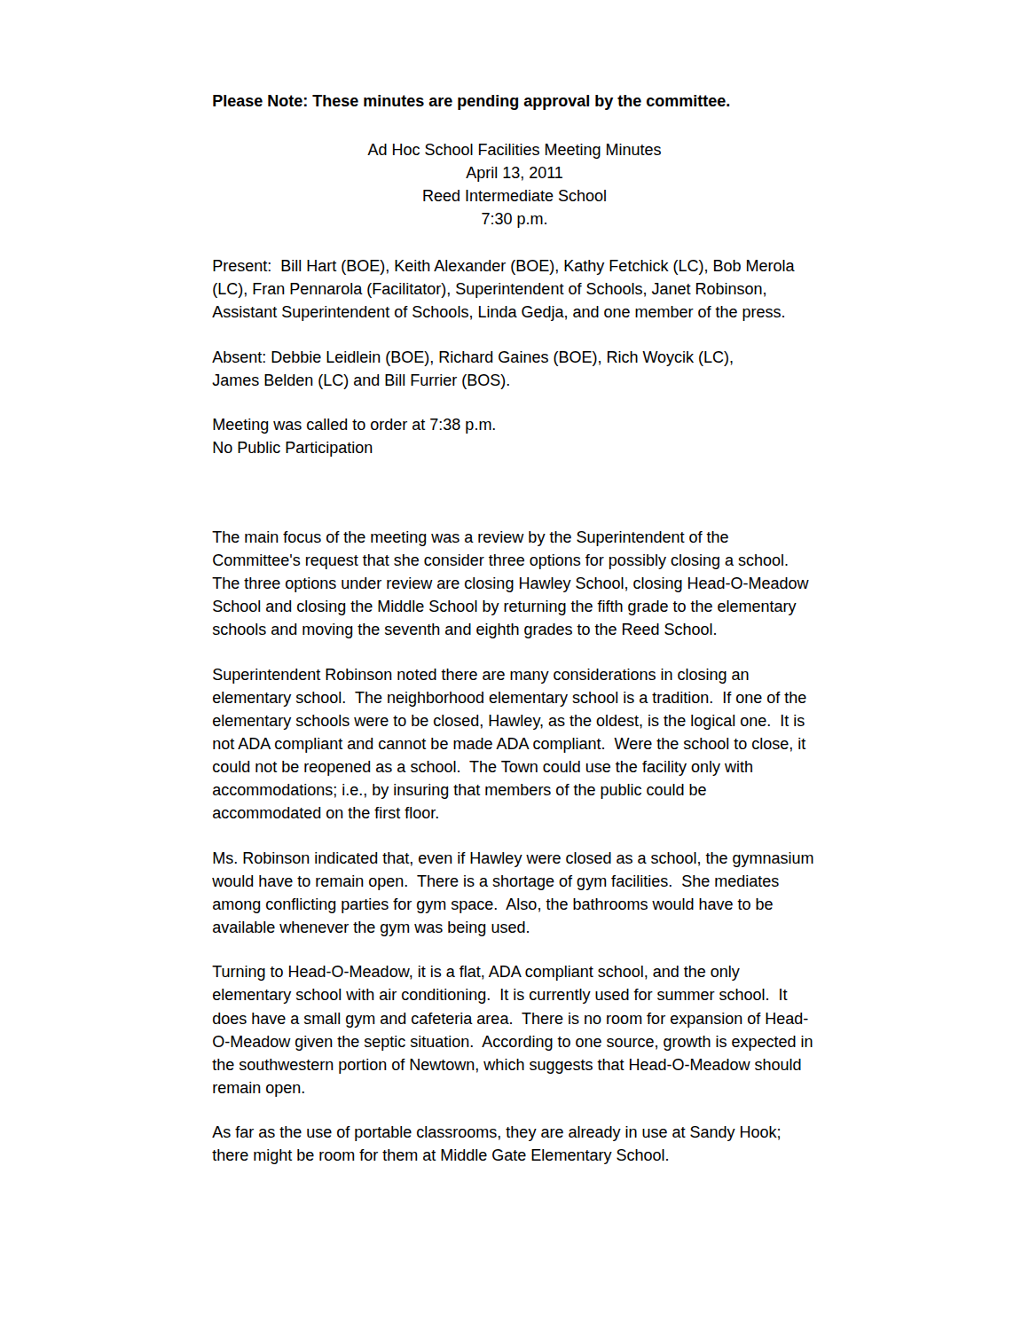Please Note: These minutes are pending approval by the committee.
Ad Hoc School Facilities Meeting Minutes
April 13, 2011
Reed Intermediate School
7:30 p.m.
Present: Bill Hart (BOE), Keith Alexander (BOE), Kathy Fetchick (LC), Bob Merola (LC), Fran Pennarola (Facilitator), Superintendent of Schools, Janet Robinson, Assistant Superintendent of Schools, Linda Gedja, and one member of the press.
Absent: Debbie Leidlein (BOE), Richard Gaines (BOE), Rich Woycik (LC),
James Belden (LC) and Bill Furrier (BOS).
Meeting was called to order at 7:38 p.m.
No Public Participation
The main focus of the meeting was a review by the Superintendent of the Committee's request that she consider three options for possibly closing a school. The three options under review are closing Hawley School, closing Head-O-Meadow School and closing the Middle School by returning the fifth grade to the elementary schools and moving the seventh and eighth grades to the Reed School.
Superintendent Robinson noted there are many considerations in closing an elementary school. The neighborhood elementary school is a tradition. If one of the elementary schools were to be closed, Hawley, as the oldest, is the logical one. It is not ADA compliant and cannot be made ADA compliant. Were the school to close, it could not be reopened as a school. The Town could use the facility only with accommodations; i.e., by insuring that members of the public could be accommodated on the first floor.
Ms. Robinson indicated that, even if Hawley were closed as a school, the gymnasium would have to remain open. There is a shortage of gym facilities. She mediates among conflicting parties for gym space. Also, the bathrooms would have to be available whenever the gym was being used.
Turning to Head-O-Meadow, it is a flat, ADA compliant school, and the only elementary school with air conditioning. It is currently used for summer school. It does have a small gym and cafeteria area. There is no room for expansion of Head-O-Meadow given the septic situation. According to one source, growth is expected in the southwestern portion of Newtown, which suggests that Head-O-Meadow should remain open.
As far as the use of portable classrooms, they are already in use at Sandy Hook; there might be room for them at Middle Gate Elementary School.